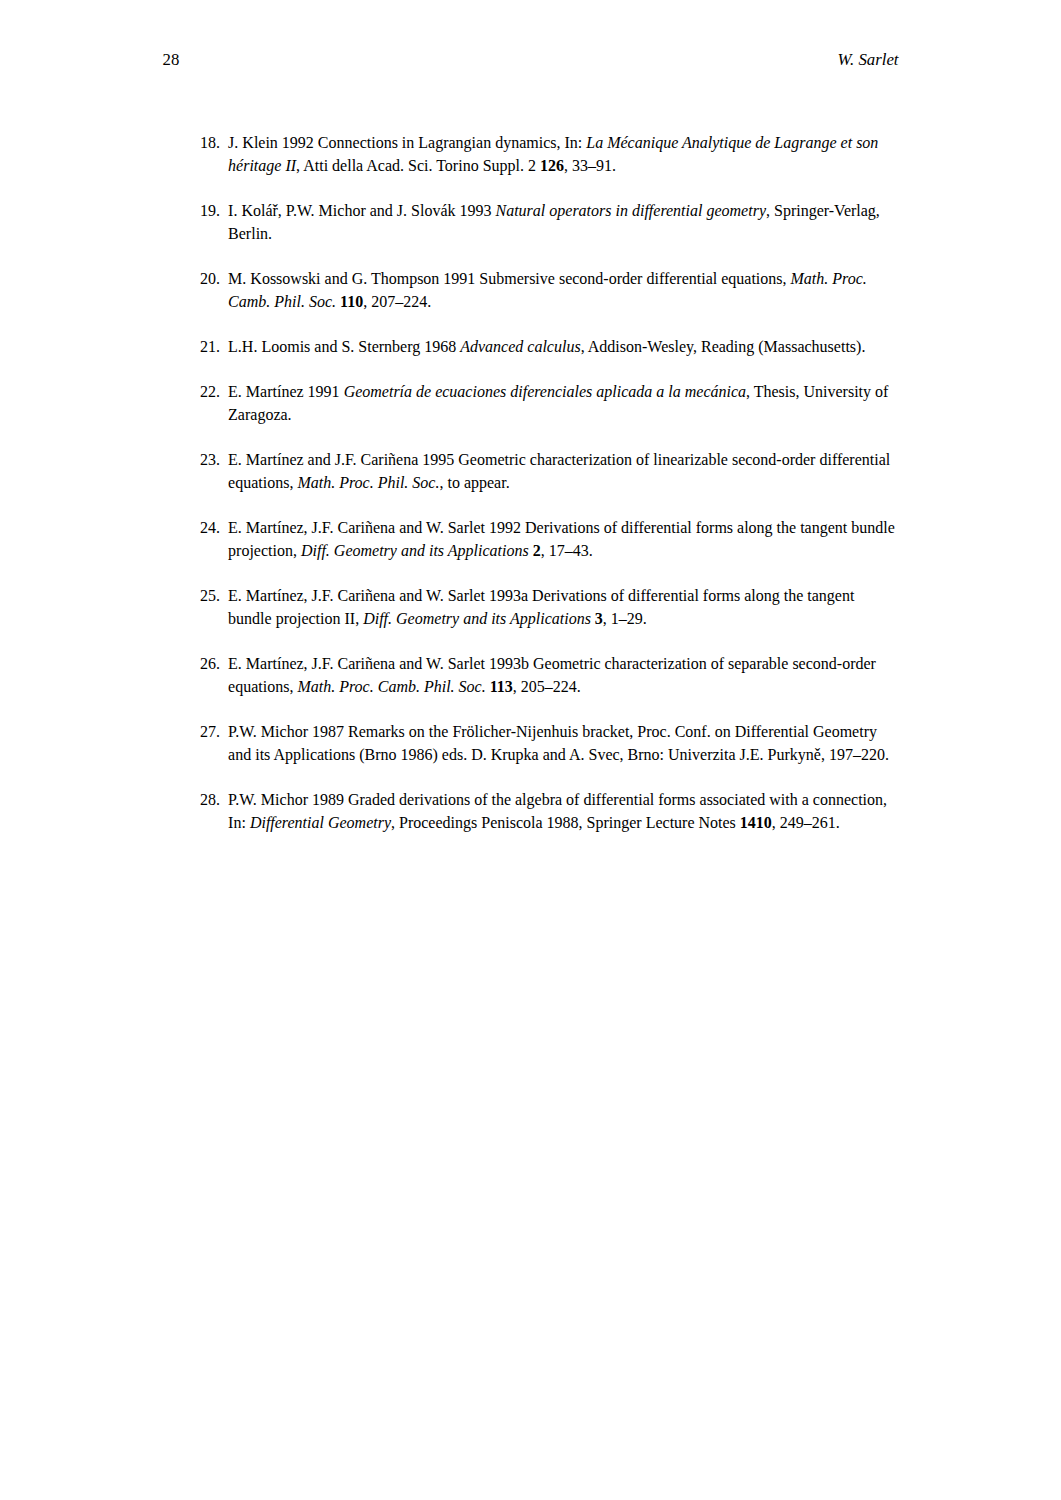28 W. Sarlet
J. Klein 1992 Connections in Lagrangian dynamics, In: La Mécanique Analytique de Lagrange et son héritage II, Atti della Acad. Sci. Torino Suppl. 2 126, 33–91.
I. Kolář, P.W. Michor and J. Slovák 1993 Natural operators in differential geometry, Springer-Verlag, Berlin.
M. Kossowski and G. Thompson 1991 Submersive second-order differential equations, Math. Proc. Camb. Phil. Soc. 110, 207–224.
L.H. Loomis and S. Sternberg 1968 Advanced calculus, Addison-Wesley, Reading (Massachusetts).
E. Martínez 1991 Geometría de ecuaciones diferenciales aplicada a la mecánica, Thesis, University of Zaragoza.
E. Martínez and J.F. Cariñena 1995 Geometric characterization of linearizable second-order differential equations, Math. Proc. Phil. Soc., to appear.
E. Martínez, J.F. Cariñena and W. Sarlet 1992 Derivations of differential forms along the tangent bundle projection, Diff. Geometry and its Applications 2, 17–43.
E. Martínez, J.F. Cariñena and W. Sarlet 1993a Derivations of differential forms along the tangent bundle projection II, Diff. Geometry and its Applications 3, 1–29.
E. Martínez, J.F. Cariñena and W. Sarlet 1993b Geometric characterization of separable second-order equations, Math. Proc. Camb. Phil. Soc. 113, 205–224.
P.W. Michor 1987 Remarks on the Frölicher-Nijenhuis bracket, Proc. Conf. on Differential Geometry and its Applications (Brno 1986) eds. D. Krupka and A. Svec, Brno: Univerzita J.E. Purkyně, 197–220.
P.W. Michor 1989 Graded derivations of the algebra of differential forms associated with a connection, In: Differential Geometry, Proceedings Peniscola 1988, Springer Lecture Notes 1410, 249–261.